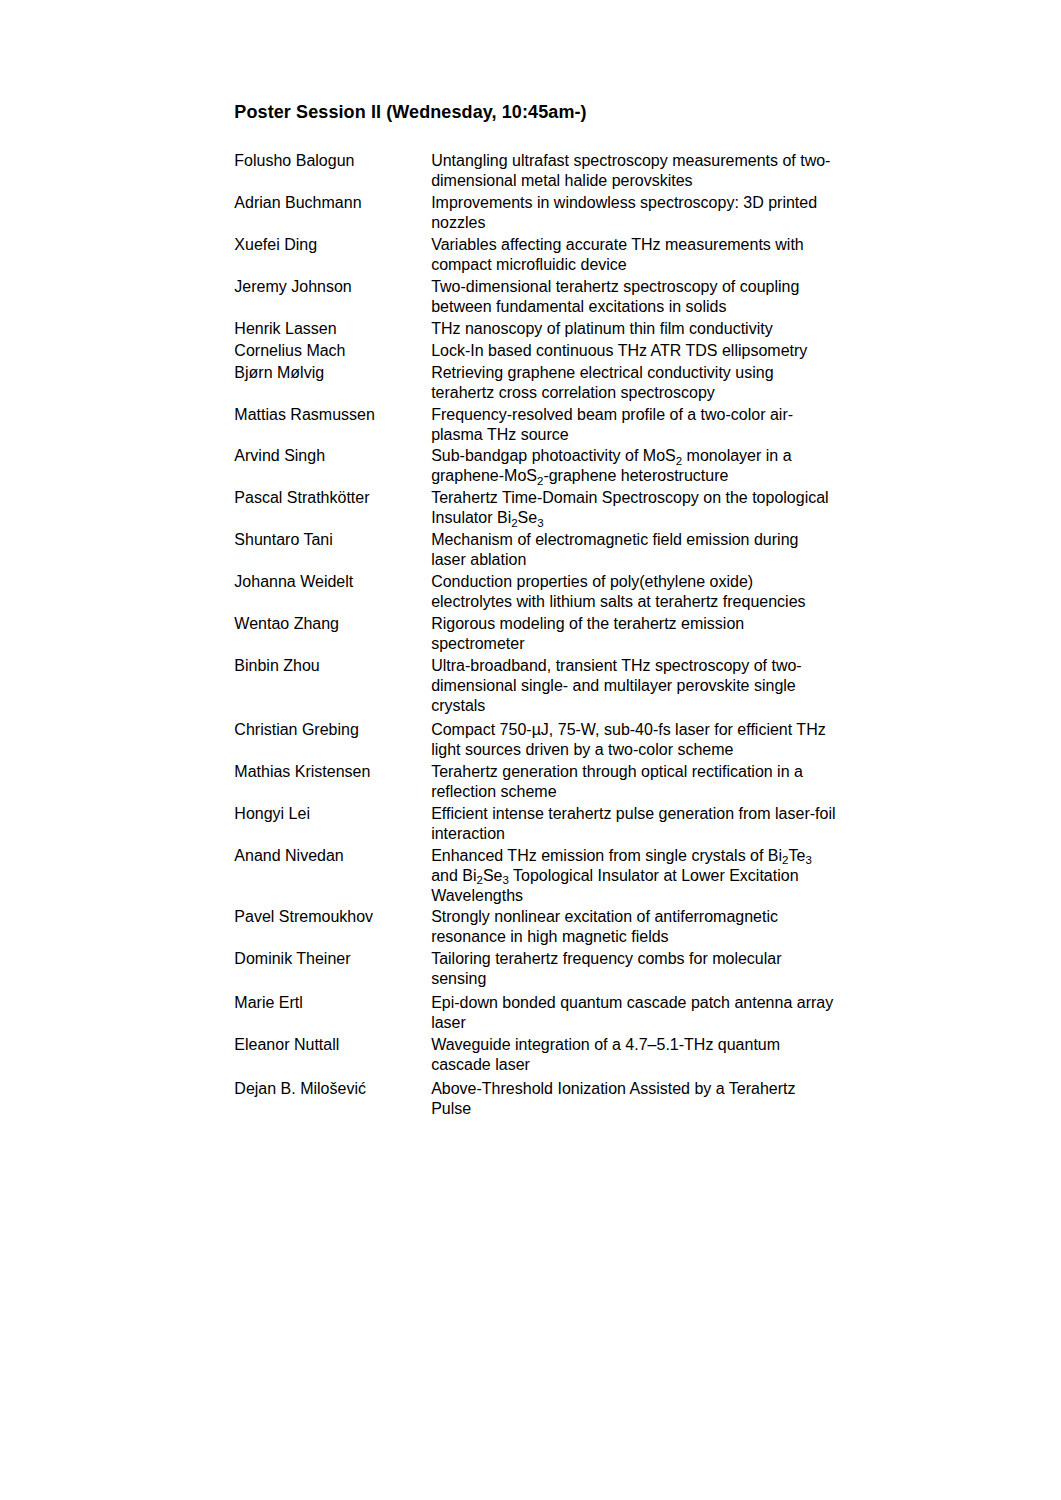Poster Session II (Wednesday, 10:45am-)
| Folusho Balogun | Untangling ultrafast spectroscopy measurements of two-dimensional metal halide perovskites |
| Adrian Buchmann | Improvements in windowless spectroscopy: 3D printed nozzles |
| Xuefei Ding | Variables affecting accurate THz measurements with compact microfluidic device |
| Jeremy Johnson | Two-dimensional terahertz spectroscopy of coupling between fundamental excitations in solids |
| Henrik Lassen | THz nanoscopy of platinum thin film conductivity |
| Cornelius Mach | Lock-In based continuous THz ATR TDS ellipsometry |
| Bjørn Mølvig | Retrieving graphene electrical conductivity using terahertz cross correlation spectroscopy |
| Mattias Rasmussen | Frequency-resolved beam profile of a two-color air-plasma THz source |
| Arvind Singh | Sub-bandgap photoactivity of MoS 2 monolayer in a graphene-MoS 2 -graphene heterostructure |
| Pascal Strathkötter | Terahertz Time-Domain Spectroscopy on the topological Insulator Bi 2 Se 3 |
| Shuntaro Tani | Mechanism of electromagnetic field emission during laser ablation |
| Johanna Weidelt | Conduction properties of poly(ethylene oxide) electrolytes with lithium salts at terahertz frequencies |
| Wentao Zhang | Rigorous modeling of the terahertz emission spectrometer |
| Binbin Zhou | Ultra-broadband, transient THz spectroscopy of two-dimensional single- and multilayer perovskite single crystals |
| Christian Grebing | Compact 750-µJ, 75-W, sub-40-fs laser for efficient THz light sources driven by a two-color scheme |
| Mathias Kristensen | Terahertz generation through optical rectification in a reflection scheme |
| Hongyi Lei | Efficient intense terahertz pulse generation from laser-foil interaction |
| Anand Nivedan | Enhanced THz emission from single crystals of Bi 2 Te 3 and Bi 2 Se 3 Topological Insulator at Lower Excitation Wavelengths |
| Pavel Stremoukhov | Strongly nonlinear excitation of antiferromagnetic resonance in high magnetic fields |
| Dominik Theiner | Tailoring terahertz frequency combs for molecular sensing |
| Marie Ertl | Epi-down bonded quantum cascade patch antenna array laser |
| Eleanor Nuttall | Waveguide integration of a 4.7–5.1-THz quantum cascade laser |
| Dejan B. Milošević | Above-Threshold Ionization Assisted by a Terahertz Pulse |